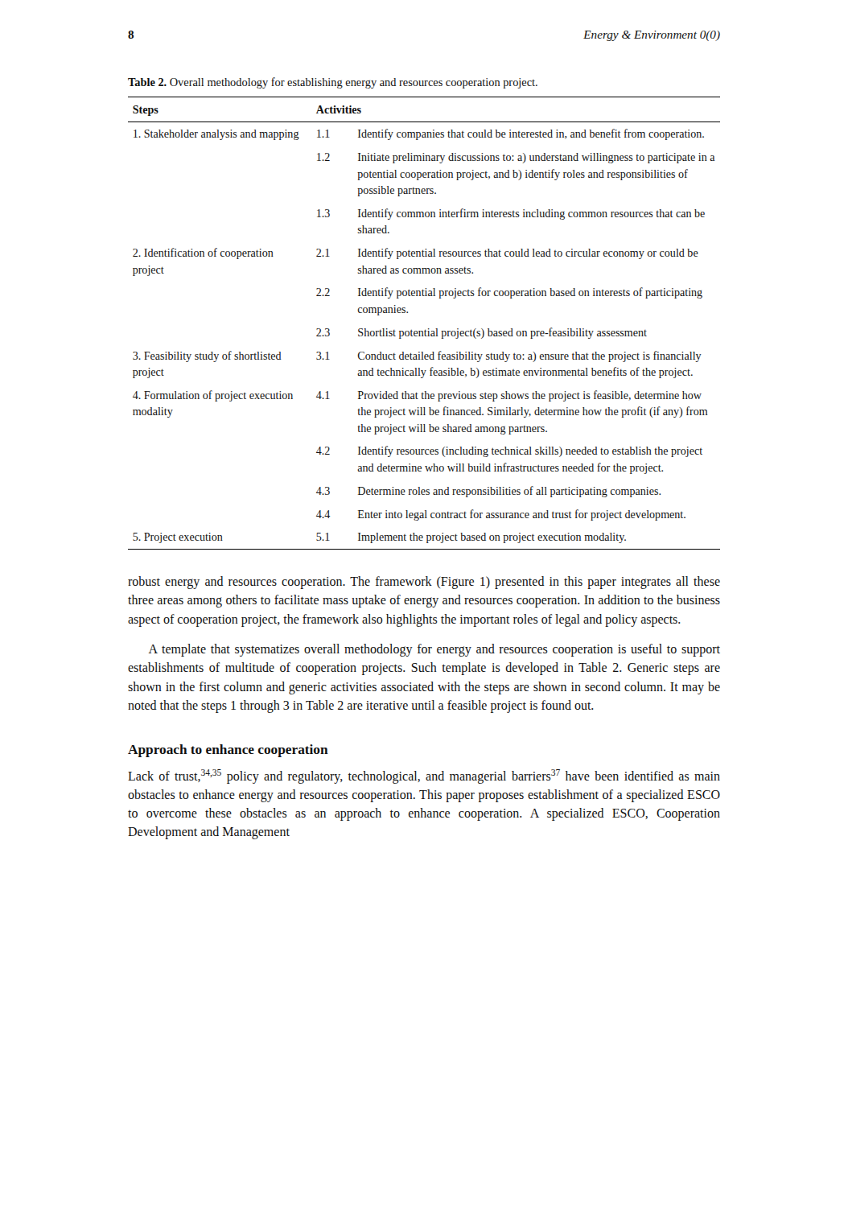8 Energy & Environment 0(0)
Table 2. Overall methodology for establishing energy and resources cooperation project.
| Steps | Activities |
| --- | --- |
| 1. Stakeholder analysis and mapping | 1.1 | Identify companies that could be interested in, and benefit from cooperation. |
| | 1.2 | Initiate preliminary discussions to: a) understand willingness to participate in a potential cooperation project, and b) identify roles and responsibilities of possible partners. |
| | 1.3 | Identify common interfirm interests including common resources that can be shared. |
| 2. Identification of cooperation project | 2.1 | Identify potential resources that could lead to circular economy or could be shared as common assets. |
| | 2.2 | Identify potential projects for cooperation based on interests of participating companies. |
| | 2.3 | Shortlist potential project(s) based on pre-feasibility assessment |
| 3. Feasibility study of shortlisted project | 3.1 | Conduct detailed feasibility study to: a) ensure that the project is financially and technically feasible, b) estimate environmental benefits of the project. |
| 4. Formulation of project execution modality | 4.1 | Provided that the previous step shows the project is feasible, determine how the project will be financed. Similarly, determine how the profit (if any) from the project will be shared among partners. |
| | 4.2 | Identify resources (including technical skills) needed to establish the project and determine who will build infrastructures needed for the project. |
| | 4.3 | Determine roles and responsibilities of all participating companies. |
| | 4.4 | Enter into legal contract for assurance and trust for project development. |
| 5. Project execution | 5.1 | Implement the project based on project execution modality. |
robust energy and resources cooperation. The framework (Figure 1) presented in this paper integrates all these three areas among others to facilitate mass uptake of energy and resources cooperation. In addition to the business aspect of cooperation project, the framework also highlights the important roles of legal and policy aspects.
A template that systematizes overall methodology for energy and resources cooperation is useful to support establishments of multitude of cooperation projects. Such template is developed in Table 2. Generic steps are shown in the first column and generic activities associated with the steps are shown in second column. It may be noted that the steps 1 through 3 in Table 2 are iterative until a feasible project is found out.
Approach to enhance cooperation
Lack of trust,34,35 policy and regulatory, technological, and managerial barriers37 have been identified as main obstacles to enhance energy and resources cooperation. This paper proposes establishment of a specialized ESCO to overcome these obstacles as an approach to enhance cooperation. A specialized ESCO, Cooperation Development and Management